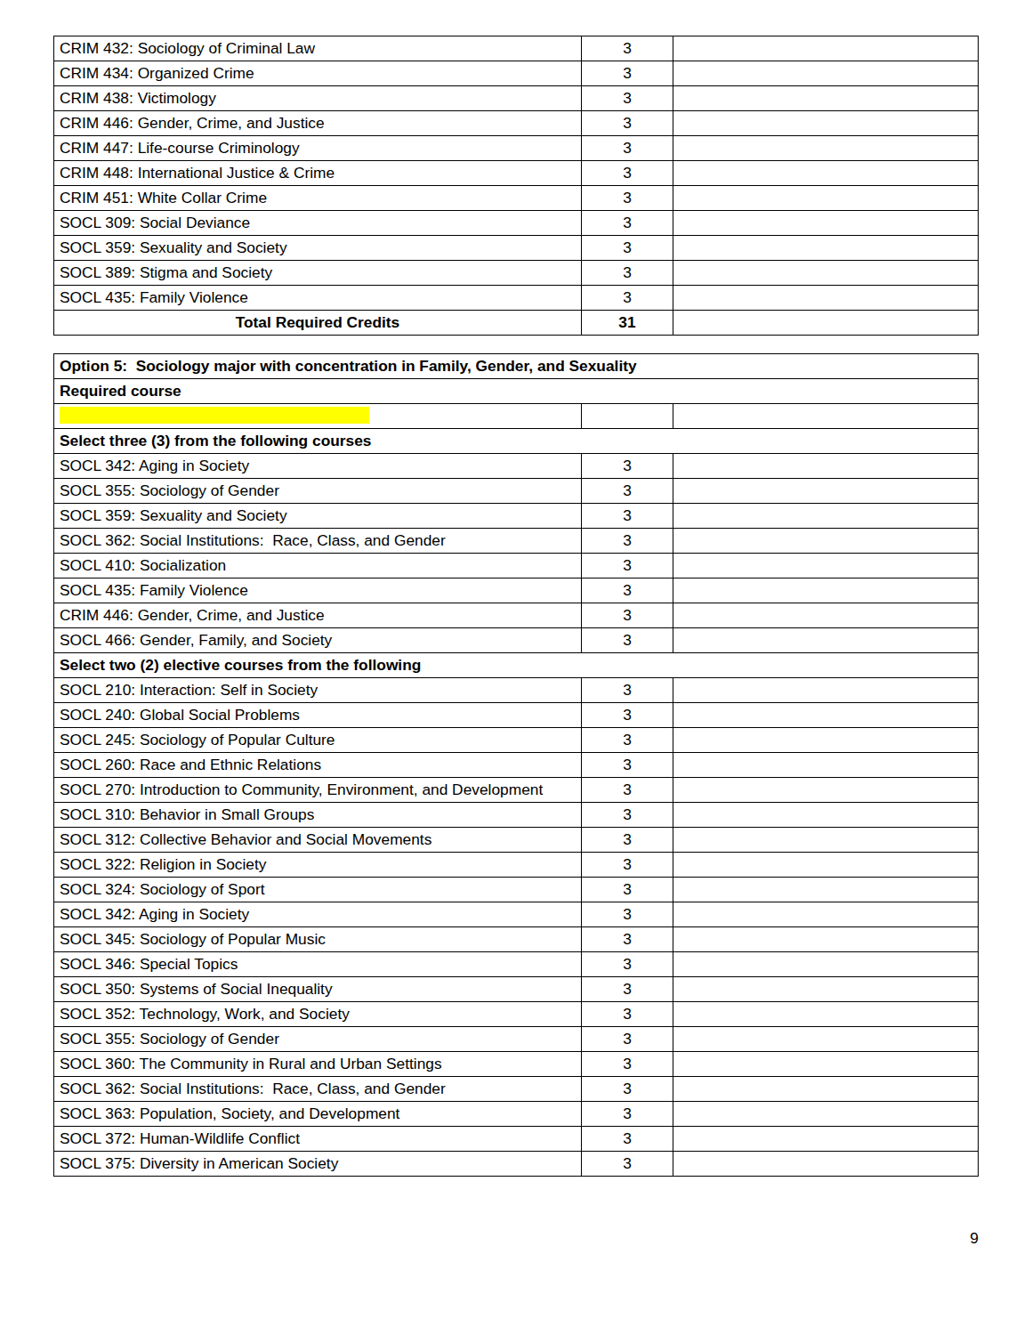| CRIM 432: Sociology of Criminal Law | 3 | |
| CRIM 434: Organized Crime | 3 | |
| CRIM 438: Victimology | 3 | |
| CRIM 446: Gender, Crime, and Justice | 3 | |
| CRIM 447: Life-course Criminology | 3 | |
| CRIM 448: International Justice & Crime | 3 | |
| CRIM 451: White Collar Crime | 3 | |
| SOCL 309: Social Deviance | 3 | |
| SOCL 359: Sexuality and Society | 3 | |
| SOCL 389: Stigma and Society | 3 | |
| SOCL 435: Family Violence | 3 | |
| Total Required Credits | 31 | |
| Option 5: Sociology major with concentration in Family, Gender, and Sexuality |
| Required course |
| Select three (3) from the following courses |
| SOCL 342: Aging in Society | 3 | |
| SOCL 355: Sociology of Gender | 3 | |
| SOCL 359: Sexuality and Society | 3 | |
| SOCL 362: Social Institutions: Race, Class, and Gender | 3 | |
| SOCL 410: Socialization | 3 | |
| SOCL 435: Family Violence | 3 | |
| CRIM 446: Gender, Crime, and Justice | 3 | |
| SOCL 466: Gender, Family, and Society | 3 | |
| Select two (2) elective courses from the following |
| SOCL 210: Interaction: Self in Society | 3 | |
| SOCL 240: Global Social Problems | 3 | |
| SOCL 245: Sociology of Popular Culture | 3 | |
| SOCL 260: Race and Ethnic Relations | 3 | |
| SOCL 270: Introduction to Community, Environment, and Development | 3 | |
| SOCL 310: Behavior in Small Groups | 3 | |
| SOCL 312: Collective Behavior and Social Movements | 3 | |
| SOCL 322: Religion in Society | 3 | |
| SOCL 324: Sociology of Sport | 3 | |
| SOCL 342: Aging in Society | 3 | |
| SOCL 345: Sociology of Popular Music | 3 | |
| SOCL 346: Special Topics | 3 | |
| SOCL 350: Systems of Social Inequality | 3 | |
| SOCL 352: Technology, Work, and Society | 3 | |
| SOCL 355: Sociology of Gender | 3 | |
| SOCL 360: The Community in Rural and Urban Settings | 3 | |
| SOCL 362: Social Institutions: Race, Class, and Gender | 3 | |
| SOCL 363: Population, Society, and Development | 3 | |
| SOCL 372: Human-Wildlife Conflict | 3 | |
| SOCL 375: Diversity in American Society | 3 | |
9